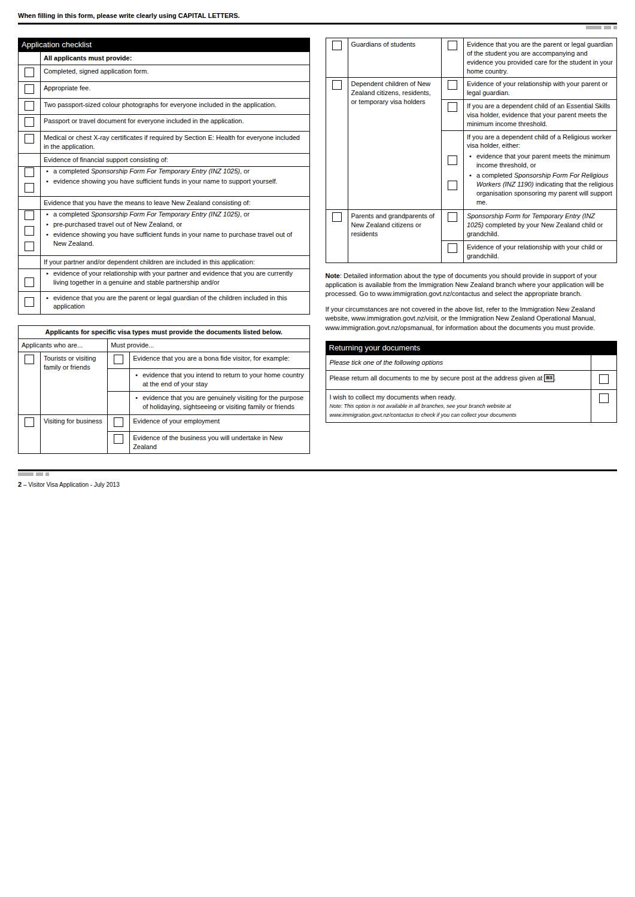When filling in this form, please write clearly using CAPITAL LETTERS.
Application checklist
| | All applicants must provide: |
| | Completed, signed application form. |
| | Appropriate fee. |
| | Two passport-sized colour photographs for everyone included in the application. |
| | Passport or travel document for everyone included in the application. |
| | Medical or chest X-ray certificates if required by Section E: Health for everyone included in the application. |
| | Evidence of financial support consisting of: |
| | a completed Sponsorship Form For Temporary Entry (INZ 1025) , or evidence showing you have sufficient funds in your name to support yourself. |
| | Evidence that you have the means to leave New Zealand consisting of: |
| | a completed Sponsorship Form For Temporary Entry (INZ 1025) , or pre-purchased travel out of New Zealand, or evidence showing you have sufficient funds in your name to purchase travel out of New Zealand. |
| | If your partner and/or dependent children are included in this application: |
| | evidence of your relationship with your partner and evidence that you are currently living together in a genuine and stable partnership and/or |
| | evidence that you are the parent or legal guardian of the children included in this application |
| Applicants for specific visa types must provide the documents listed below. |
| Applicants who are... | Must provide... |
| | Tourists or visiting family or friends | | Evidence that you are a bona fide visitor, for example: |
| | evidence that you intend to return to your home country at the end of your stay |
| | evidence that you are genuinely visiting for the purpose of holidaying, sightseeing or visiting family or friends |
| | Visiting for business | | Evidence of your employment |
| | Evidence of the business you will undertake in New Zealand |
| | Guardians of students | | Evidence that you are the parent or legal guardian of the student you are accompanying and evidence you provided care for the student in your home country. |
| | Dependent children of New Zealand citizens, residents, or temporary visa holders | | Evidence of your relationship with your parent or legal guardian. |
| | If you are a dependent child of an Essential Skills visa holder, evidence that your parent meets the minimum income threshold. |
| | If you are a dependent child of a Religious worker visa holder, either: |
| | evidence that your parent meets the minimum income threshold, or a completed Sponsorship Form For Religious Workers (INZ 1190) indicating that the religious organisation sponsoring my parent will support me. |
| | Parents and grandparents of New Zealand citizens or residents | | Sponsorship Form for Temporary Entry (INZ 1025) completed by your New Zealand child or grandchild. |
| | Evidence of your relationship with your child or grandchild. |
Note: Detailed information about the type of documents you should provide in support of your application is available from the Immigration New Zealand branch where your application will be processed. Go to www.immigration.govt.nz/contactus and select the appropriate branch.
If your circumstances are not covered in the above list, refer to the Immigration New Zealand website, www.immigration.govt.nz/visit, or the Immigration New Zealand Operational Manual, www.immigration.govt.nz/opsmanual, for information about the documents you must provide.
Returning your documents
| Please tick one of the following options | |
| Please return all documents to me by secure post at the address given at B3 . | |
| I wish to collect my documents when ready. Note: This option is not available in all branches, see your branch website at www.immigration.govt.nz/contactus to check if you can collect your documents | |
2 – Visitor Visa Application - July 2013